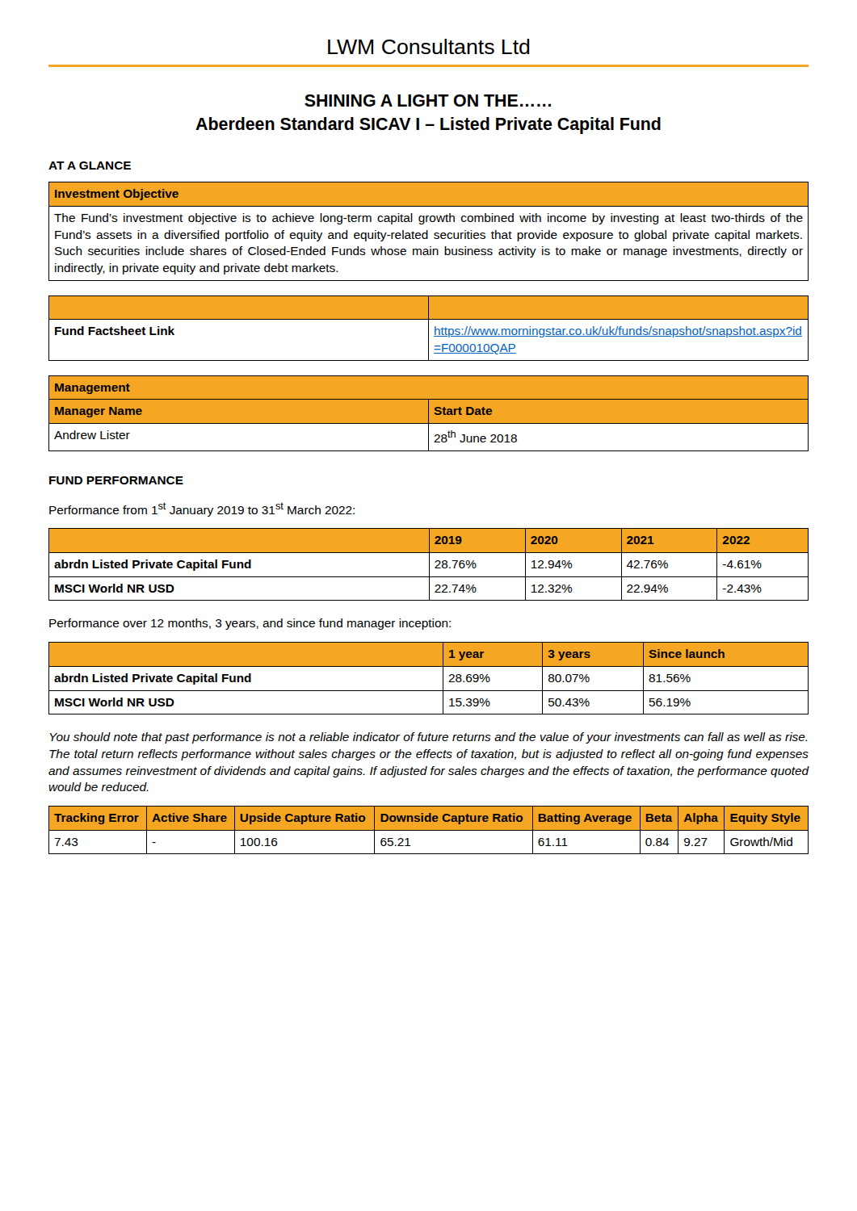LWM Consultants Ltd
SHINING A LIGHT ON THE…… Aberdeen Standard SICAV I – Listed Private Capital Fund
AT A GLANCE
| Investment Objective |
| The Fund’s investment objective is to achieve long-term capital growth combined with income by investing at least two-thirds of the Fund’s assets in a diversified portfolio of equity and equity-related securities that provide exposure to global private capital markets. Such securities include shares of Closed-Ended Funds whose main business activity is to make or manage investments, directly or indirectly, in private equity and private debt markets. |
| Fund Factsheet Link | https://www.morningstar.co.uk/uk/funds/snapshot/snapshot.aspx?id=F000010QAP |
| Management |
| Manager Name | Start Date |
| Andrew Lister | 28 th June 2018 |
FUND PERFORMANCE
Performance from 1st January 2019 to 31st March 2022:
| | 2019 | 2020 | 2021 | 2022 |
| abrdn Listed Private Capital Fund | 28.76% | 12.94% | 42.76% | -4.61% |
| MSCI World NR USD | 22.74% | 12.32% | 22.94% | -2.43% |
Performance over 12 months, 3 years, and since fund manager inception:
| | 1 year | 3 years | Since launch |
| abrdn Listed Private Capital Fund | 28.69% | 80.07% | 81.56% |
| MSCI World NR USD | 15.39% | 50.43% | 56.19% |
You should note that past performance is not a reliable indicator of future returns and the value of your investments can fall as well as rise. The total return reflects performance without sales charges or the effects of taxation, but is adjusted to reflect all on-going fund expenses and assumes reinvestment of dividends and capital gains. If adjusted for sales charges and the effects of taxation, the performance quoted would be reduced.
| Tracking Error | Active Share | Upside Capture Ratio | Downside Capture Ratio | Batting Average | Beta | Alpha | Equity Style |
| --- | --- | --- | --- | --- | --- | --- | --- |
| 7.43 | - | 100.16 | 65.21 | 61.11 | 0.84 | 9.27 | Growth/Mid |